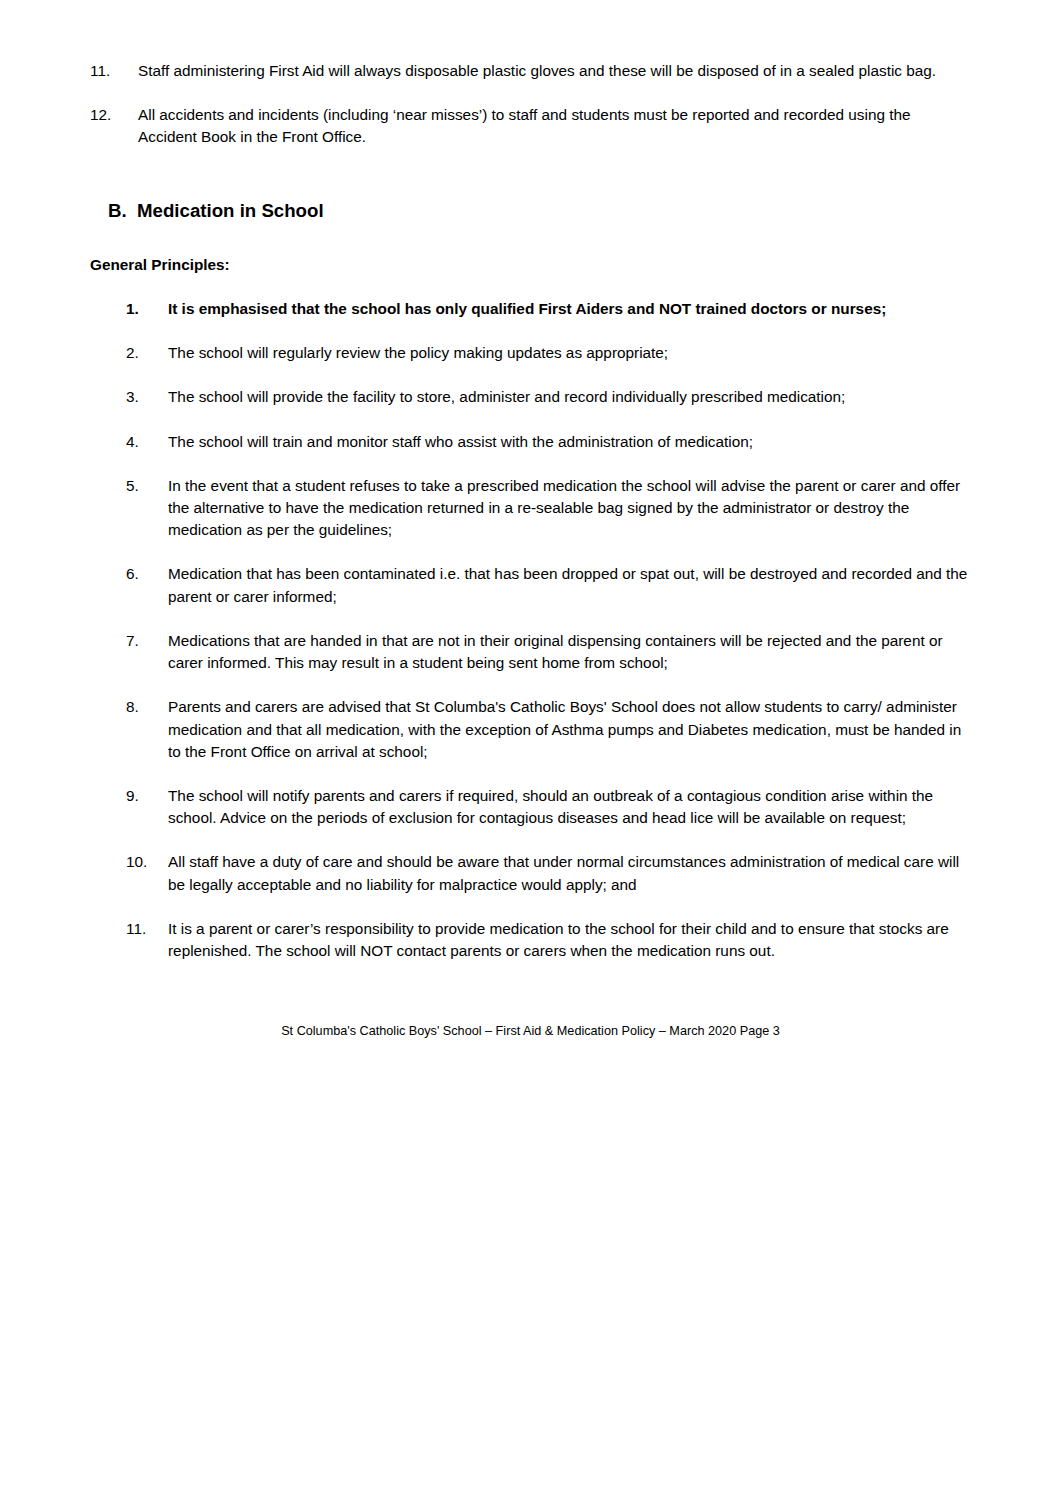11. Staff administering First Aid will always disposable plastic gloves and these will be disposed of in a sealed plastic bag.
12. All accidents and incidents (including ‘near misses’) to staff and students must be reported and recorded using the Accident Book in the Front Office.
B. Medication in School
General Principles:
1. It is emphasised that the school has only qualified First Aiders and NOT trained doctors or nurses;
2. The school will regularly review the policy making updates as appropriate;
3. The school will provide the facility to store, administer and record individually prescribed medication;
4. The school will train and monitor staff who assist with the administration of medication;
5. In the event that a student refuses to take a prescribed medication the school will advise the parent or carer and offer the alternative to have the medication returned in a re-sealable bag signed by the administrator or destroy the medication as per the guidelines;
6. Medication that has been contaminated i.e. that has been dropped or spat out, will be destroyed and recorded and the parent or carer informed;
7. Medications that are handed in that are not in their original dispensing containers will be rejected and the parent or carer informed. This may result in a student being sent home from school;
8. Parents and carers are advised that St Columba's Catholic Boys' School does not allow students to carry/ administer medication and that all medication, with the exception of Asthma pumps and Diabetes medication, must be handed in to the Front Office on arrival at school;
9. The school will notify parents and carers if required, should an outbreak of a contagious condition arise within the school. Advice on the periods of exclusion for contagious diseases and head lice will be available on request;
10. All staff have a duty of care and should be aware that under normal circumstances administration of medical care will be legally acceptable and no liability for malpractice would apply; and
11. It is a parent or carer’s responsibility to provide medication to the school for their child and to ensure that stocks are replenished. The school will NOT contact parents or carers when the medication runs out.
St Columba's Catholic Boys' School – First Aid & Medication Policy – March 2020 Page 3